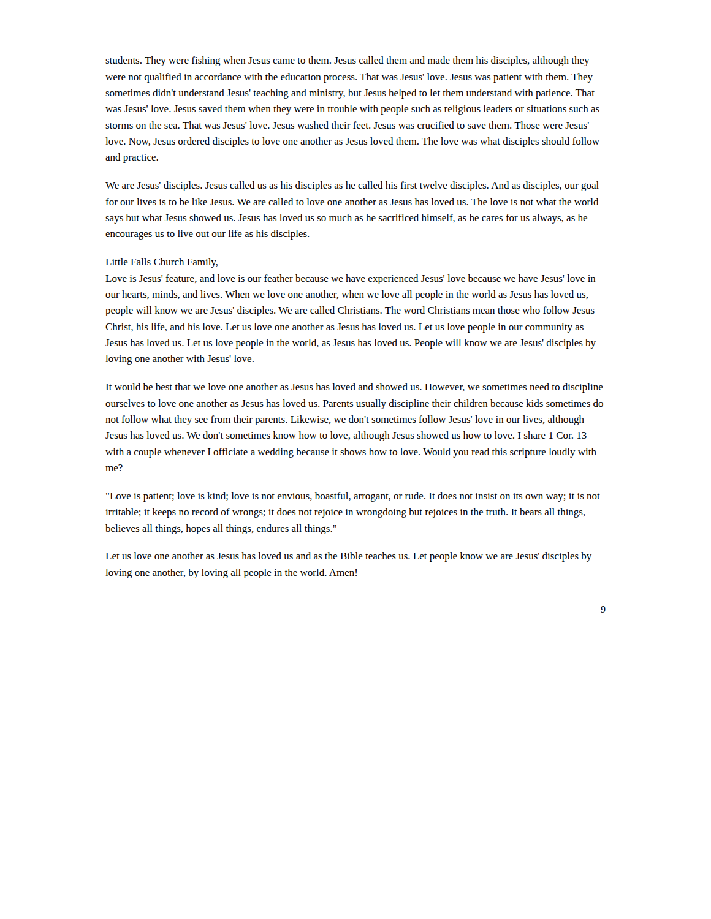students. They were fishing when Jesus came to them. Jesus called them and made them his disciples, although they were not qualified in accordance with the education process. That was Jesus' love. Jesus was patient with them. They sometimes didn't understand Jesus' teaching and ministry, but Jesus helped to let them understand with patience. That was Jesus' love. Jesus saved them when they were in trouble with people such as religious leaders or situations such as storms on the sea. That was Jesus' love. Jesus washed their feet. Jesus was crucified to save them. Those were Jesus' love. Now, Jesus ordered disciples to love one another as Jesus loved them. The love was what disciples should follow and practice.
We are Jesus' disciples. Jesus called us as his disciples as he called his first twelve disciples. And as disciples, our goal for our lives is to be like Jesus. We are called to love one another as Jesus has loved us. The love is not what the world says but what Jesus showed us. Jesus has loved us so much as he sacrificed himself, as he cares for us always, as he encourages us to live out our life as his disciples.
Little Falls Church Family,
Love is Jesus' feature, and love is our feather because we have experienced Jesus' love because we have Jesus' love in our hearts, minds, and lives. When we love one another, when we love all people in the world as Jesus has loved us, people will know we are Jesus' disciples. We are called Christians. The word Christians mean those who follow Jesus Christ, his life, and his love. Let us love one another as Jesus has loved us. Let us love people in our community as Jesus has loved us. Let us love people in the world, as Jesus has loved us. People will know we are Jesus' disciples by loving one another with Jesus' love.
It would be best that we love one another as Jesus has loved and showed us. However, we sometimes need to discipline ourselves to love one another as Jesus has loved us. Parents usually discipline their children because kids sometimes do not follow what they see from their parents. Likewise, we don't sometimes follow Jesus' love in our lives, although Jesus has loved us. We don't sometimes know how to love, although Jesus showed us how to love. I share 1 Cor. 13 with a couple whenever I officiate a wedding because it shows how to love. Would you read this scripture loudly with me?
"Love is patient; love is kind; love is not envious, boastful, arrogant, or rude. It does not insist on its own way; it is not irritable; it keeps no record of wrongs; it does not rejoice in wrongdoing but rejoices in the truth. It bears all things, believes all things, hopes all things, endures all things."
Let us love one another as Jesus has loved us and as the Bible teaches us. Let people know we are Jesus' disciples by loving one another, by loving all people in the world. Amen!
9